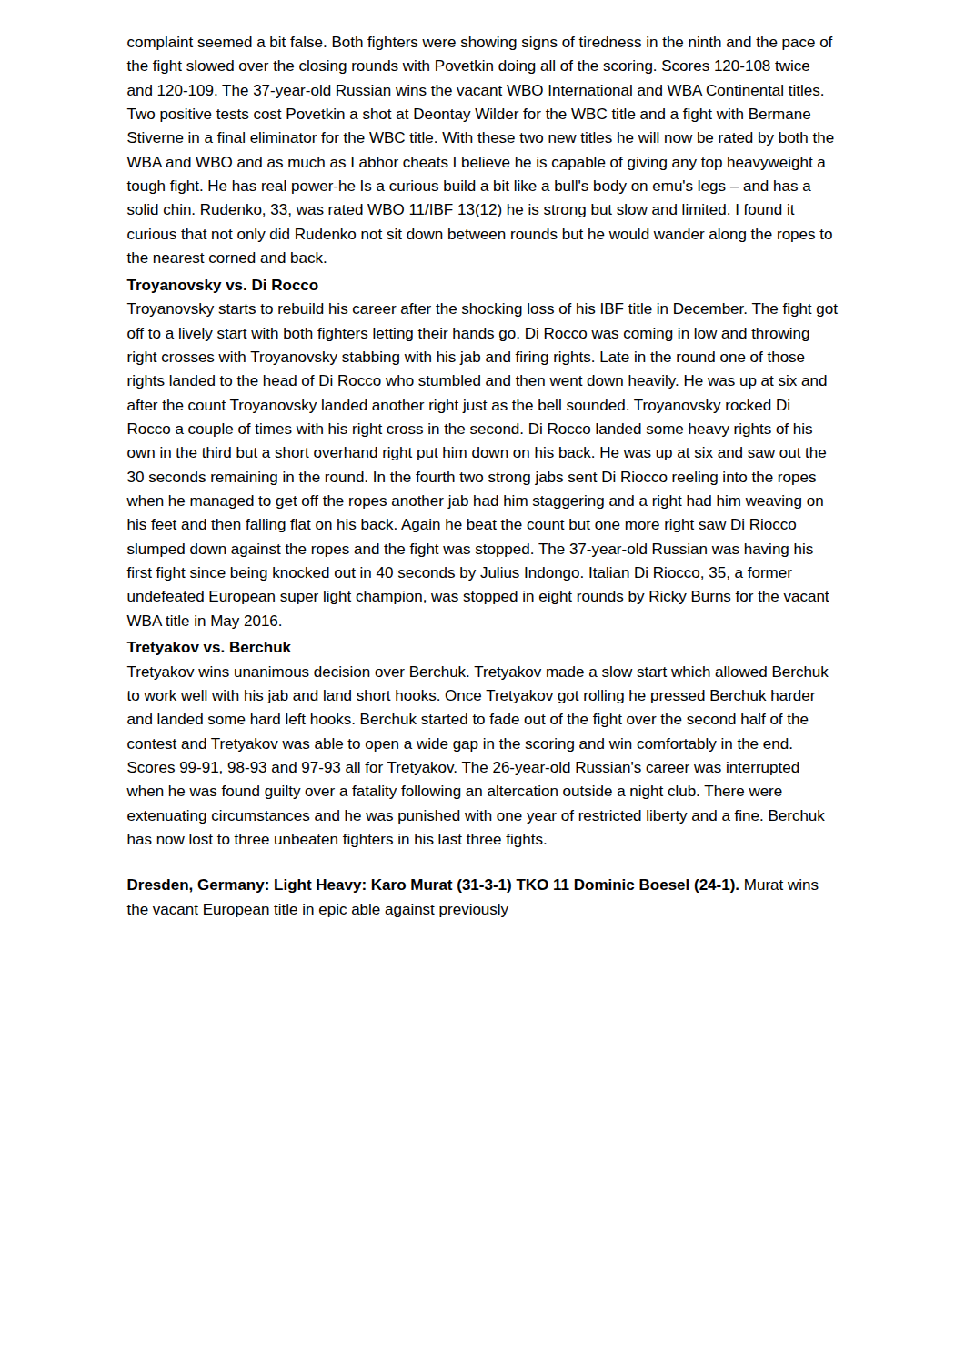complaint seemed a bit false. Both fighters were showing signs of tiredness in the ninth and the pace of the fight slowed over the closing rounds with Povetkin doing all of the scoring. Scores 120-108 twice and 120-109. The 37-year-old Russian wins the vacant WBO International and WBA Continental titles. Two positive tests cost Povetkin a shot at Deontay Wilder for the WBC title and a fight with Bermane Stiverne in a final eliminator for the WBC title. With these two new titles he will now be rated by both the WBA and WBO and as much as I abhor cheats I believe he is capable of giving any top heavyweight a tough fight. He has real power-he Is a curious build a bit like a bull's body on emu's legs – and has a solid chin. Rudenko, 33, was rated WBO 11/IBF 13(12) he is strong but slow and limited. I found it curious that not only did Rudenko not sit down between rounds but he would wander along the ropes to the nearest corned and back.
Troyanovsky vs. Di Rocco
Troyanovsky starts to rebuild his career after the shocking loss of his IBF title in December. The fight got off to a lively start with both fighters letting their hands go. Di Rocco was coming in low and throwing right crosses with Troyanovsky stabbing with his jab and firing rights. Late in the round one of those rights landed to the head of Di Rocco who stumbled and then went down heavily. He was up at six and after the count Troyanovsky landed another right just as the bell sounded. Troyanovsky rocked Di Rocco a couple of times with his right cross in the second. Di Rocco landed some heavy rights of his own in the third but a short overhand right put him down on his back. He was up at six and saw out the 30 seconds remaining in the round. In the fourth two strong jabs sent Di Riocco reeling into the ropes when he managed to get off the ropes another jab had him staggering and a right had him weaving on his feet and then falling flat on his back. Again he beat the count but one more right saw Di Riocco slumped down against the ropes and the fight was stopped. The 37-year-old Russian was having his first fight since being knocked out in 40 seconds by Julius Indongo. Italian Di Riocco, 35, a former undefeated European super light champion, was stopped in eight rounds by Ricky Burns for the vacant WBA title in May 2016.
Tretyakov vs. Berchuk
Tretyakov wins unanimous decision over Berchuk. Tretyakov made a slow start which allowed Berchuk to work well with his jab and land short hooks. Once Tretyakov got rolling he pressed Berchuk harder and landed some hard left hooks. Berchuk started to fade out of the fight over the second half of the contest and Tretyakov was able to open a wide gap in the scoring and win comfortably in the end. Scores 99-91, 98-93 and 97-93 all for Tretyakov. The 26-year-old Russian's career was interrupted when he was found guilty over a fatality following an altercation outside a night club. There were extenuating circumstances and he was punished with one year of restricted liberty and a fine. Berchuk has now lost to three unbeaten fighters in his last three fights.
Dresden, Germany: Light Heavy: Karo Murat (31-3-1) TKO 11 Dominic Boesel (24-1). Murat wins the vacant European title in epic able against previously